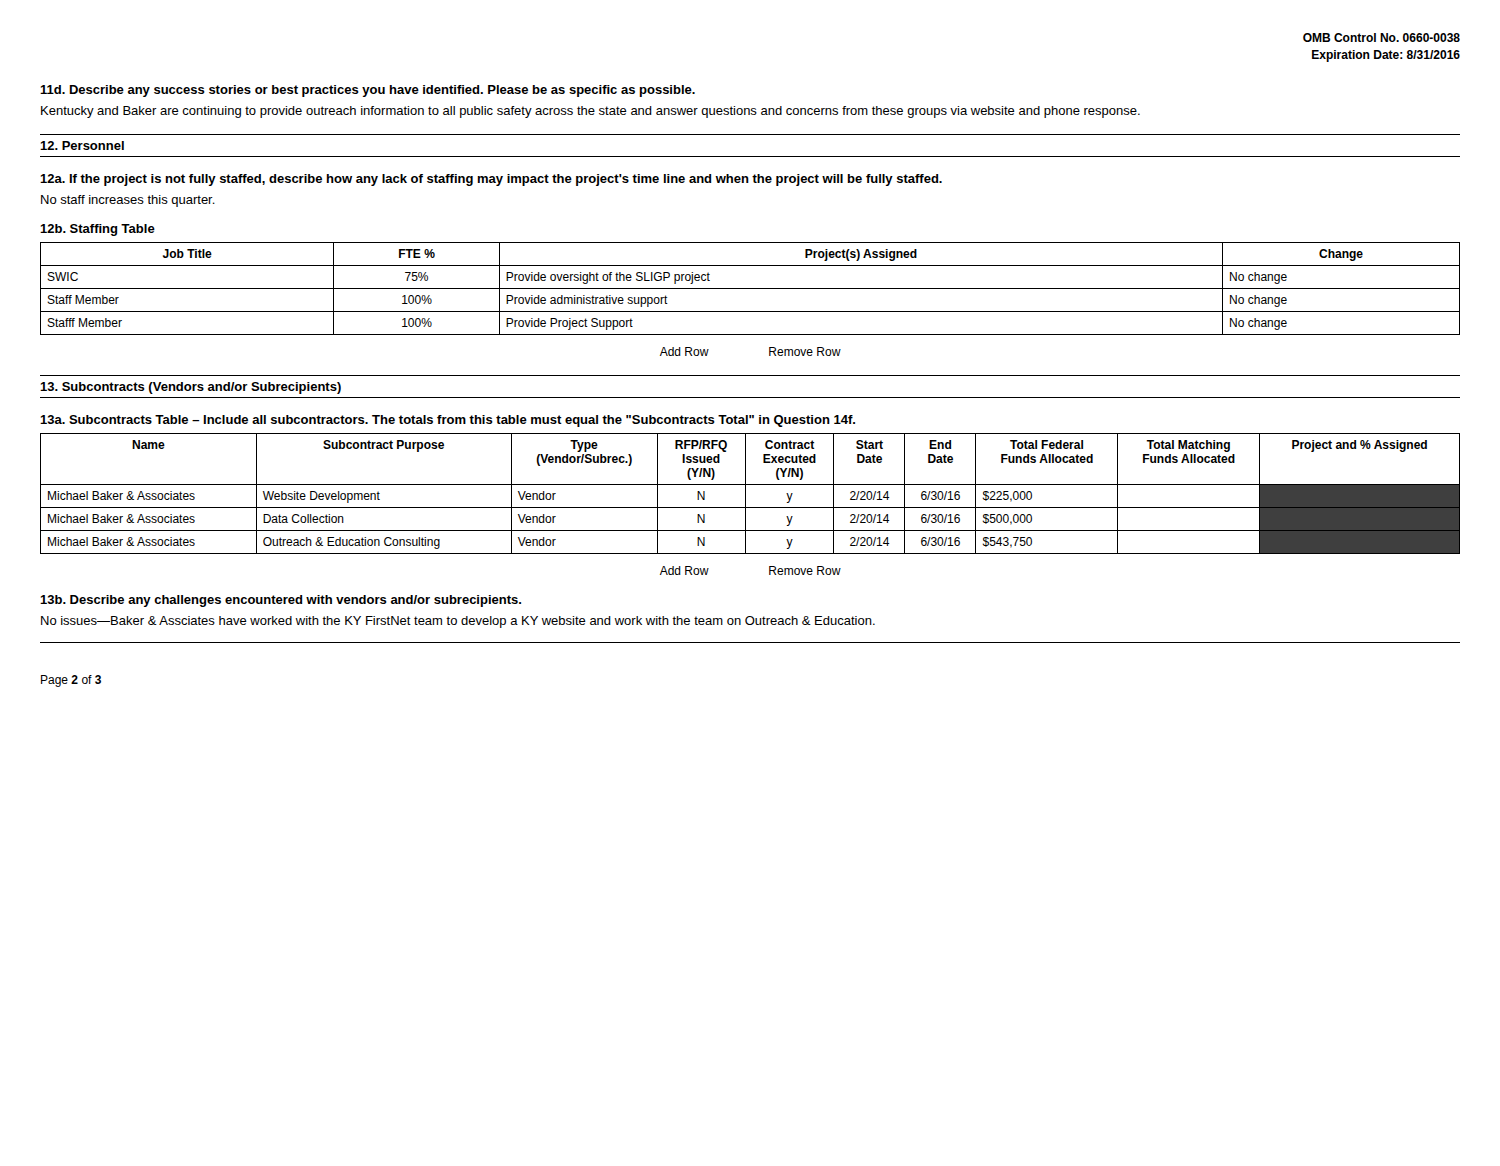OMB Control No. 0660-0038
Expiration Date: 8/31/2016
11d. Describe any success stories or best practices you have identified. Please be as specific as possible.
Kentucky and Baker are continuing to provide outreach information to all public safety across the state and answer questions and concerns from these groups via website and phone response.
12. Personnel
12a. If the project is not fully staffed, describe how any lack of staffing may impact the project's time line and when the project will be fully staffed.
No staff increases this quarter.
12b. Staffing Table
| Job Title | FTE % | Project(s) Assigned | Change |
| --- | --- | --- | --- |
| SWIC | 75% | Provide oversight of the SLIGP project | No change |
| Staff Member | 100% | Provide administrative support | No change |
| Stafff Member | 100% | Provide Project Support | No change |
Add Row Remove Row
13. Subcontracts (Vendors and/or Subrecipients)
13a. Subcontracts Table – Include all subcontractors. The totals from this table must equal the "Subcontracts Total" in Question 14f.
| Name | Subcontract Purpose | Type (Vendor/Subrec.) | RFP/RFQ Issued (Y/N) | Contract Executed (Y/N) | Start Date | End Date | Total Federal Funds Allocated | Total Matching Funds Allocated | Project and % Assigned |
| --- | --- | --- | --- | --- | --- | --- | --- | --- | --- |
| Michael Baker & Associates | Website Development | Vendor | N | y | 2/20/14 | 6/30/16 | $225,000 | | |
| Michael Baker & Associates | Data Collection | Vendor | N | y | 2/20/14 | 6/30/16 | $500,000 | | |
| Michael Baker & Associates | Outreach & Education Consulting | Vendor | N | y | 2/20/14 | 6/30/16 | $543,750 | | |
Add Row Remove Row
13b. Describe any challenges encountered with vendors and/or subrecipients.
No issues—Baker & Assciates have worked with the KY FirstNet team to develop a KY website and work with the team on Outreach & Education.
Page 2 of 3